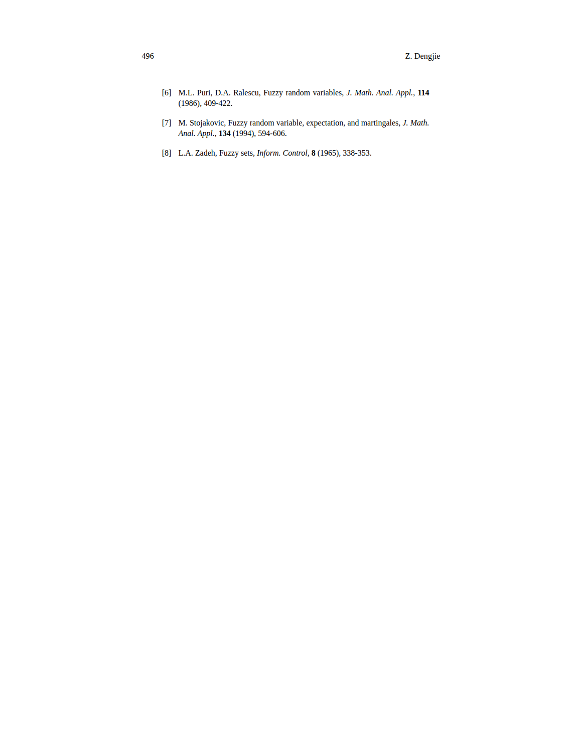496 Z. Dengjie
[6] M.L. Puri, D.A. Ralescu, Fuzzy random variables, J. Math. Anal. Appl., 114 (1986), 409-422.
[7] M. Stojakovic, Fuzzy random variable, expectation, and martingales, J. Math. Anal. Appl., 134 (1994), 594-606.
[8] L.A. Zadeh, Fuzzy sets, Inform. Control, 8 (1965), 338-353.